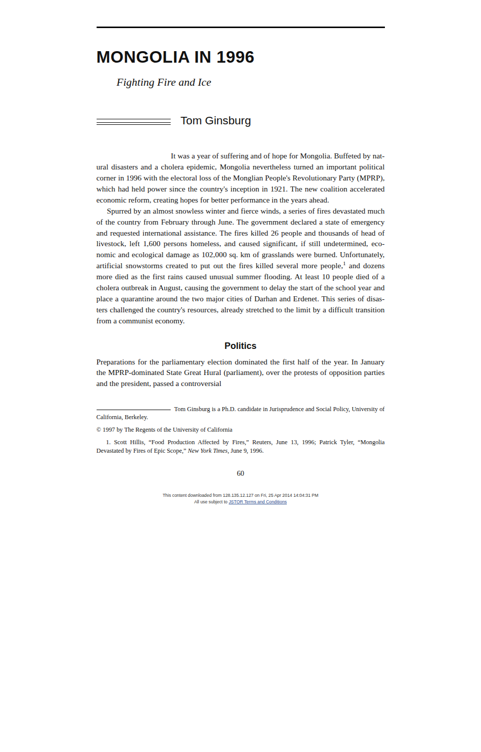MONGOLIA IN 1996
Fighting Fire and Ice
Tom Ginsburg
It was a year of suffering and of hope for Mongolia. Buffeted by natural disasters and a cholera epidemic, Mongolia nevertheless turned an important political corner in 1996 with the electoral loss of the Monglian People's Revolutionary Party (MPRP), which had held power since the country's inception in 1921. The new coalition accelerated economic reform, creating hopes for better performance in the years ahead.
Spurred by an almost snowless winter and fierce winds, a series of fires devastated much of the country from February through June. The government declared a state of emergency and requested international assistance. The fires killed 26 people and thousands of head of livestock, left 1,600 persons homeless, and caused significant, if still undetermined, economic and ecological damage as 102,000 sq. km of grasslands were burned. Unfortunately, artificial snowstorms created to put out the fires killed several more people,1 and dozens more died as the first rains caused unusual summer flooding. At least 10 people died of a cholera outbreak in August, causing the government to delay the start of the school year and place a quarantine around the two major cities of Darhan and Erdenet. This series of disasters challenged the country's resources, already stretched to the limit by a difficult transition from a communist economy.
Politics
Preparations for the parliamentary election dominated the first half of the year. In January the MPRP-dominated State Great Hural (parliament), over the protests of opposition parties and the president, passed a controversial
Tom Ginsburg is a Ph.D. candidate in Jurisprudence and Social Policy, University of California, Berkeley.
© 1997 by The Regents of the University of California
1. Scott Hillis, “Food Production Affected by Fires,” Reuters, June 13, 1996; Patrick Tyler, “Mongolia Devastated by Fires of Epic Scope,” New York Times, June 9, 1996.
60
This content downloaded from 128.135.12.127 on Fri, 25 Apr 2014 14:04:31 PM
All use subject to JSTOR Terms and Conditions